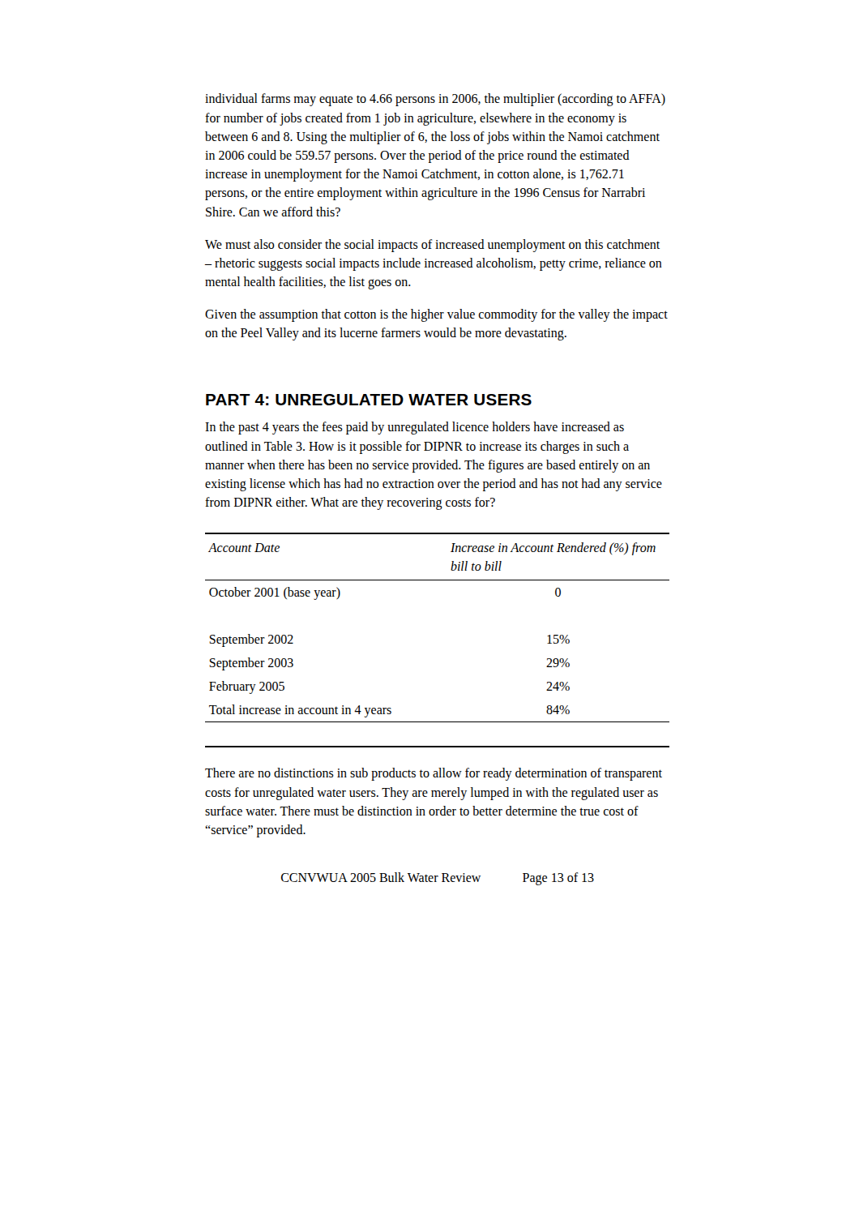individual farms may equate to 4.66 persons in 2006, the multiplier (according to AFFA) for number of jobs created from 1 job in agriculture, elsewhere in the economy is between 6 and 8. Using the multiplier of 6, the loss of jobs within the Namoi catchment in 2006 could be 559.57 persons. Over the period of the price round the estimated increase in unemployment for the Namoi Catchment, in cotton alone, is 1,762.71 persons, or the entire employment within agriculture in the 1996 Census for Narrabri Shire. Can we afford this?
We must also consider the social impacts of increased unemployment on this catchment – rhetoric suggests social impacts include increased alcoholism, petty crime, reliance on mental health facilities, the list goes on.
Given the assumption that cotton is the higher value commodity for the valley the impact on the Peel Valley and its lucerne farmers would be more devastating.
PART 4: UNREGULATED WATER USERS
In the past 4 years the fees paid by unregulated licence holders have increased as outlined in Table 3. How is it possible for DIPNR to increase its charges in such a manner when there has been no service provided. The figures are based entirely on an existing license which has had no extraction over the period and has not had any service from DIPNR either. What are they recovering costs for?
| Account Date | Increase in Account Rendered (%) from bill to bill |
| October 2001 (base year) | 0 |
| September 2002 | 15% |
| September 2003 | 29% |
| February 2005 | 24% |
| Total increase in account in 4 years | 84% |
There are no distinctions in sub products to allow for ready determination of transparent costs for unregulated water users. They are merely lumped in with the regulated user as surface water. There must be distinction in order to better determine the true cost of “service” provided.
CCNVWUA 2005 Bulk Water ReviewPage 13 of 13